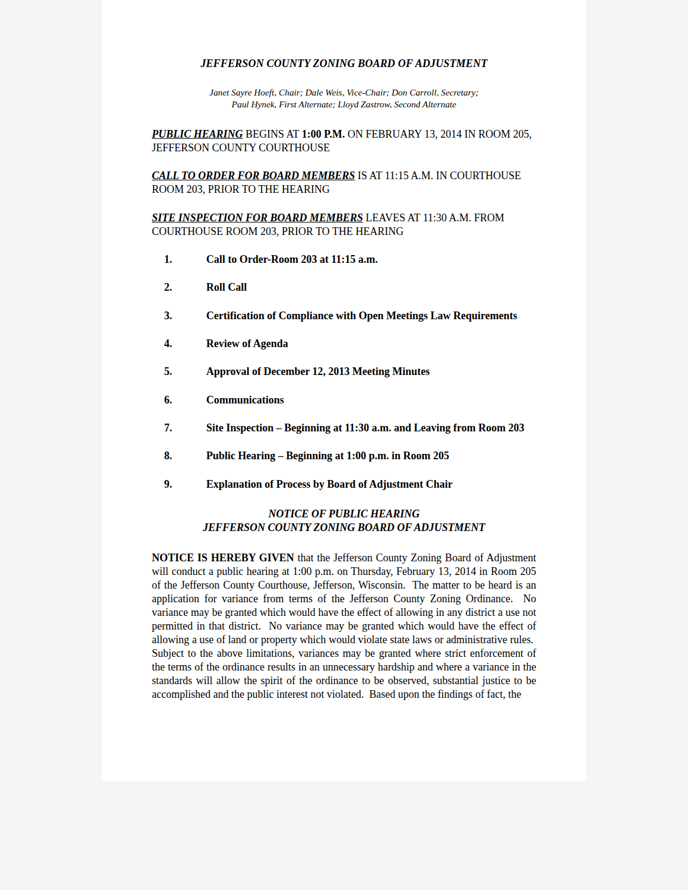JEFFERSON COUNTY ZONING BOARD OF ADJUSTMENT
Janet Sayre Hoeft, Chair; Dale Weis, Vice-Chair; Don Carroll, Secretary;
Paul Hynek, First Alternate; Lloyd Zastrow, Second Alternate
PUBLIC HEARING BEGINS AT 1:00 P.M. ON FEBRUARY 13, 2014 IN ROOM 205, JEFFERSON COUNTY COURTHOUSE
CALL TO ORDER FOR BOARD MEMBERS IS AT 11:15 A.M. IN COURTHOUSE ROOM 203, PRIOR TO THE HEARING
SITE INSPECTION FOR BOARD MEMBERS LEAVES AT 11:30 A.M. FROM COURTHOUSE ROOM 203, PRIOR TO THE HEARING
Call to Order-Room 203 at 11:15 a.m.
Roll Call
Certification of Compliance with Open Meetings Law Requirements
Review of Agenda
Approval of December 12, 2013 Meeting Minutes
Communications
Site Inspection – Beginning at 11:30 a.m. and Leaving from Room 203
Public Hearing – Beginning at 1:00 p.m. in Room 205
Explanation of Process by Board of Adjustment Chair
NOTICE OF PUBLIC HEARING
JEFFERSON COUNTY ZONING BOARD OF ADJUSTMENT
NOTICE IS HEREBY GIVEN that the Jefferson County Zoning Board of Adjustment will conduct a public hearing at 1:00 p.m. on Thursday, February 13, 2014 in Room 205 of the Jefferson County Courthouse, Jefferson, Wisconsin. The matter to be heard is an application for variance from terms of the Jefferson County Zoning Ordinance. No variance may be granted which would have the effect of allowing in any district a use not permitted in that district. No variance may be granted which would have the effect of allowing a use of land or property which would violate state laws or administrative rules. Subject to the above limitations, variances may be granted where strict enforcement of the terms of the ordinance results in an unnecessary hardship and where a variance in the standards will allow the spirit of the ordinance to be observed, substantial justice to be accomplished and the public interest not violated. Based upon the findings of fact, the